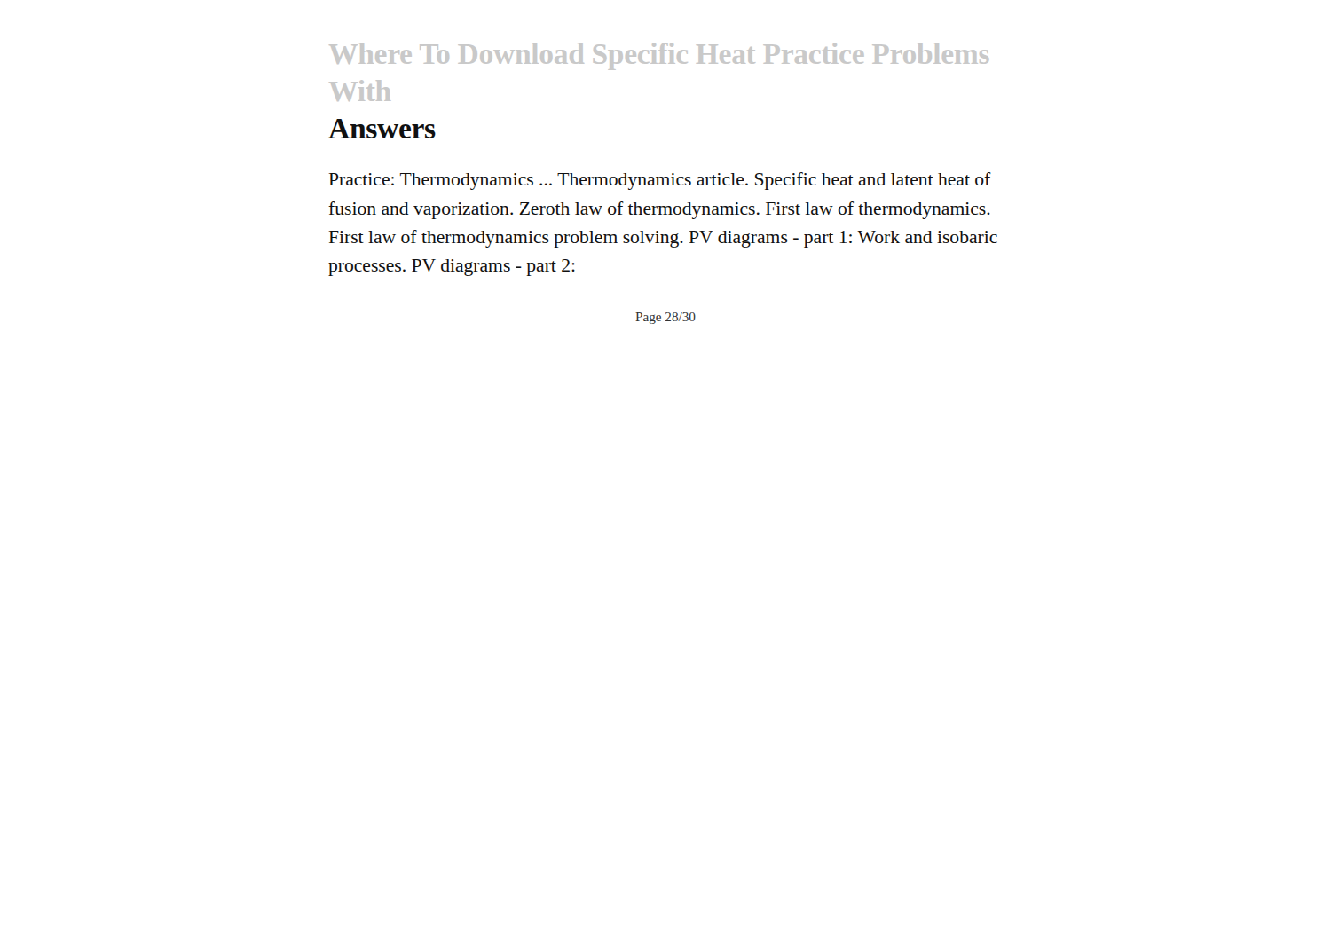Where To Download Specific Heat Practice Problems With
Answers
Practice: Thermodynamics ... Thermodynamics article. Specific heat and latent heat of fusion and vaporization. Zeroth law of thermodynamics. First law of thermodynamics. First law of thermodynamics problem solving. PV diagrams - part 1: Work and isobaric processes. PV diagrams - part 2:
Page 28/30